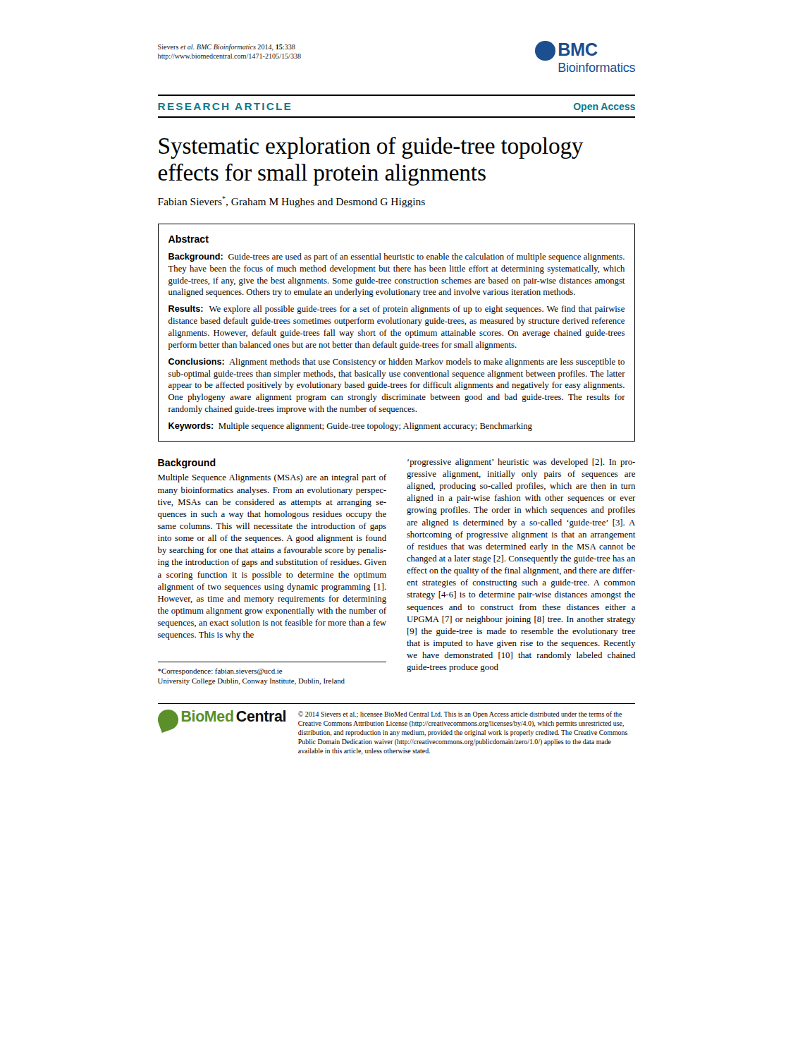Sievers et al. BMC Bioinformatics 2014, 15:338
http://www.biomedcentral.com/1471-2105/15/338
BMC Bioinformatics
Research article
Open Access
Systematic exploration of guide-tree topology effects for small protein alignments
Fabian Sievers*, Graham M Hughes and Desmond G Higgins
Abstract
Background: Guide-trees are used as part of an essential heuristic to enable the calculation of multiple sequence alignments. They have been the focus of much method development but there has been little effort at determining systematically, which guide-trees, if any, give the best alignments. Some guide-tree construction schemes are based on pair-wise distances amongst unaligned sequences. Others try to emulate an underlying evolutionary tree and involve various iteration methods.
Results: We explore all possible guide-trees for a set of protein alignments of up to eight sequences. We find that pairwise distance based default guide-trees sometimes outperform evolutionary guide-trees, as measured by structure derived reference alignments. However, default guide-trees fall way short of the optimum attainable scores. On average chained guide-trees perform better than balanced ones but are not better than default guide-trees for small alignments.
Conclusions: Alignment methods that use Consistency or hidden Markov models to make alignments are less susceptible to sub-optimal guide-trees than simpler methods, that basically use conventional sequence alignment between profiles. The latter appear to be affected positively by evolutionary based guide-trees for difficult alignments and negatively for easy alignments. One phylogeny aware alignment program can strongly discriminate between good and bad guide-trees. The results for randomly chained guide-trees improve with the number of sequences.
Keywords: Multiple sequence alignment; Guide-tree topology; Alignment accuracy; Benchmarking
Background
Multiple Sequence Alignments (MSAs) are an integral part of many bioinformatics analyses. From an evolutionary perspective, MSAs can be considered as attempts at arranging sequences in such a way that homologous residues occupy the same columns. This will necessitate the introduction of gaps into some or all of the sequences. A good alignment is found by searching for one that attains a favourable score by penalising the introduction of gaps and substitution of residues. Given a scoring function it is possible to determine the optimum alignment of two sequences using dynamic programming [1]. However, as time and memory requirements for determining the optimum alignment grow exponentially with the number of sequences, an exact solution is not feasible for more than a few sequences. This is why the
*Correspondence: fabian.sievers@ucd.ie
University College Dublin, Conway Institute, Dublin, Ireland
‘progressive alignment’ heuristic was developed [2]. In progressive alignment, initially only pairs of sequences are aligned, producing so-called profiles, which are then in turn aligned in a pair-wise fashion with other sequences or ever growing profiles. The order in which sequences and profiles are aligned is determined by a so-called ‘guide-tree’ [3]. A shortcoming of progressive alignment is that an arrangement of residues that was determined early in the MSA cannot be changed at a later stage [2]. Consequently the guide-tree has an effect on the quality of the final alignment, and there are different strategies of constructing such a guide-tree. A common strategy [4-6] is to determine pair-wise distances amongst the sequences and to construct from these distances either a UPGMA [7] or neighbour joining [8] tree. In another strategy [9] the guide-tree is made to resemble the evolutionary tree that is imputed to have given rise to the sequences. Recently we have demonstrated [10] that randomly labeled chained guide-trees produce good
BioMed Central
© 2014 Sievers et al.; licensee BioMed Central Ltd. This is an Open Access article distributed under the terms of the Creative Commons Attribution License (http://creativecommons.org/licenses/by/4.0), which permits unrestricted use, distribution, and reproduction in any medium, provided the original work is properly credited. The Creative Commons Public Domain Dedication waiver (http://creativecommons.org/publicdomain/zero/1.0/) applies to the data made available in this article, unless otherwise stated.